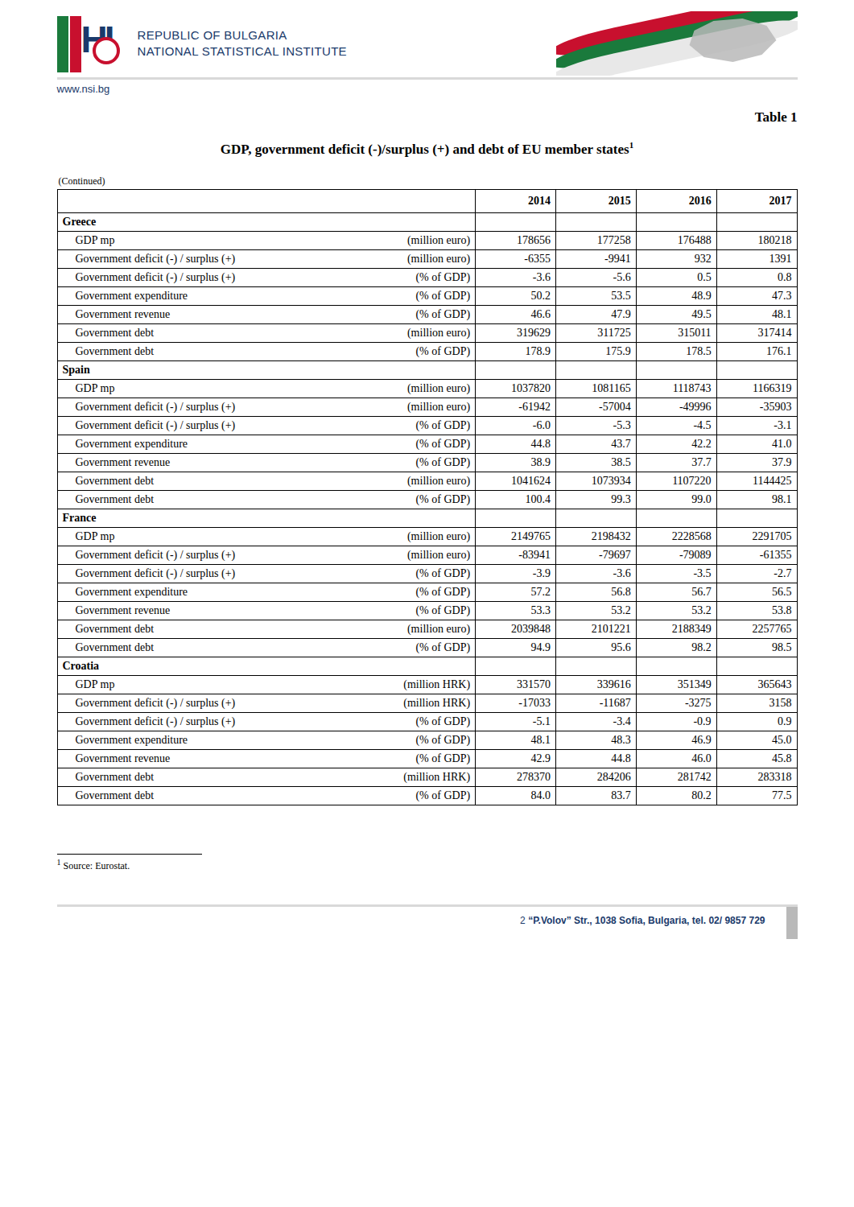HI
REPUBLIC OF BULGARIA
NATIONAL STATISTICAL INSTITUTE
www.nsi.bg
Table 1
GDP, government deficit (-)/surplus (+) and debt of EU member states1
(Continued)
| | 2014 | 2015 | 2016 | 2017 |
| --- | --- | --- | --- | --- |
| Greece | | | | |
| GDP mp | (million euro) | 178656 | 177258 | 176488 | 180218 |
| Government deficit (-) / surplus (+) | (million euro) | -6355 | -9941 | 932 | 1391 |
| Government deficit (-) / surplus (+) | (% of GDP) | -3.6 | -5.6 | 0.5 | 0.8 |
| Government expenditure | (% of GDP) | 50.2 | 53.5 | 48.9 | 47.3 |
| Government revenue | (% of GDP) | 46.6 | 47.9 | 49.5 | 48.1 |
| Government debt | (million euro) | 319629 | 311725 | 315011 | 317414 |
| Government debt | (% of GDP) | 178.9 | 175.9 | 178.5 | 176.1 |
| Spain | | | | |
| GDP mp | (million euro) | 1037820 | 1081165 | 1118743 | 1166319 |
| Government deficit (-) / surplus (+) | (million euro) | -61942 | -57004 | -49996 | -35903 |
| Government deficit (-) / surplus (+) | (% of GDP) | -6.0 | -5.3 | -4.5 | -3.1 |
| Government expenditure | (% of GDP) | 44.8 | 43.7 | 42.2 | 41.0 |
| Government revenue | (% of GDP) | 38.9 | 38.5 | 37.7 | 37.9 |
| Government debt | (million euro) | 1041624 | 1073934 | 1107220 | 1144425 |
| Government debt | (% of GDP) | 100.4 | 99.3 | 99.0 | 98.1 |
| France | | | | |
| GDP mp | (million euro) | 2149765 | 2198432 | 2228568 | 2291705 |
| Government deficit (-) / surplus (+) | (million euro) | -83941 | -79697 | -79089 | -61355 |
| Government deficit (-) / surplus (+) | (% of GDP) | -3.9 | -3.6 | -3.5 | -2.7 |
| Government expenditure | (% of GDP) | 57.2 | 56.8 | 56.7 | 56.5 |
| Government revenue | (% of GDP) | 53.3 | 53.2 | 53.2 | 53.8 |
| Government debt | (million euro) | 2039848 | 2101221 | 2188349 | 2257765 |
| Government debt | (% of GDP) | 94.9 | 95.6 | 98.2 | 98.5 |
| Croatia | | | | |
| GDP mp | (million HRK) | 331570 | 339616 | 351349 | 365643 |
| Government deficit (-) / surplus (+) | (million HRK) | -17033 | -11687 | -3275 | 3158 |
| Government deficit (-) / surplus (+) | (% of GDP) | -5.1 | -3.4 | -0.9 | 0.9 |
| Government expenditure | (% of GDP) | 48.1 | 48.3 | 46.9 | 45.0 |
| Government revenue | (% of GDP) | 42.9 | 44.8 | 46.0 | 45.8 |
| Government debt | (million HRK) | 278370 | 284206 | 281742 | 283318 |
| Government debt | (% of GDP) | 84.0 | 83.7 | 80.2 | 77.5 |
1 Source: Eurostat.
2 “P.Volov” Str., 1038 Sofia, Bulgaria, tel. 02/ 9857 729